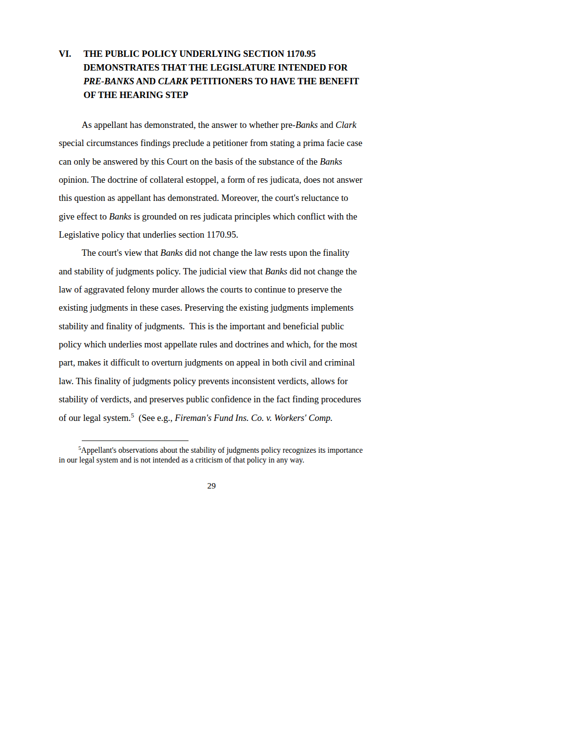VI. THE PUBLIC POLICY UNDERLYING SECTION 1170.95 DEMONSTRATES THAT THE LEGISLATURE INTENDED FOR PRE-BANKS AND CLARK PETITIONERS TO HAVE THE BENEFIT OF THE HEARING STEP
As appellant has demonstrated, the answer to whether pre-Banks and Clark special circumstances findings preclude a petitioner from stating a prima facie case can only be answered by this Court on the basis of the substance of the Banks opinion. The doctrine of collateral estoppel, a form of res judicata, does not answer this question as appellant has demonstrated. Moreover, the court's reluctance to give effect to Banks is grounded on res judicata principles which conflict with the Legislative policy that underlies section 1170.95.
The court's view that Banks did not change the law rests upon the finality and stability of judgments policy. The judicial view that Banks did not change the law of aggravated felony murder allows the courts to continue to preserve the existing judgments in these cases. Preserving the existing judgments implements stability and finality of judgments. This is the important and beneficial public policy which underlies most appellate rules and doctrines and which, for the most part, makes it difficult to overturn judgments on appeal in both civil and criminal law. This finality of judgments policy prevents inconsistent verdicts, allows for stability of verdicts, and preserves public confidence in the fact finding procedures of our legal system.5 (See e.g., Fireman's Fund Ins. Co. v. Workers' Comp.
5Appellant's observations about the stability of judgments policy recognizes its importance in our legal system and is not intended as a criticism of that policy in any way.
29